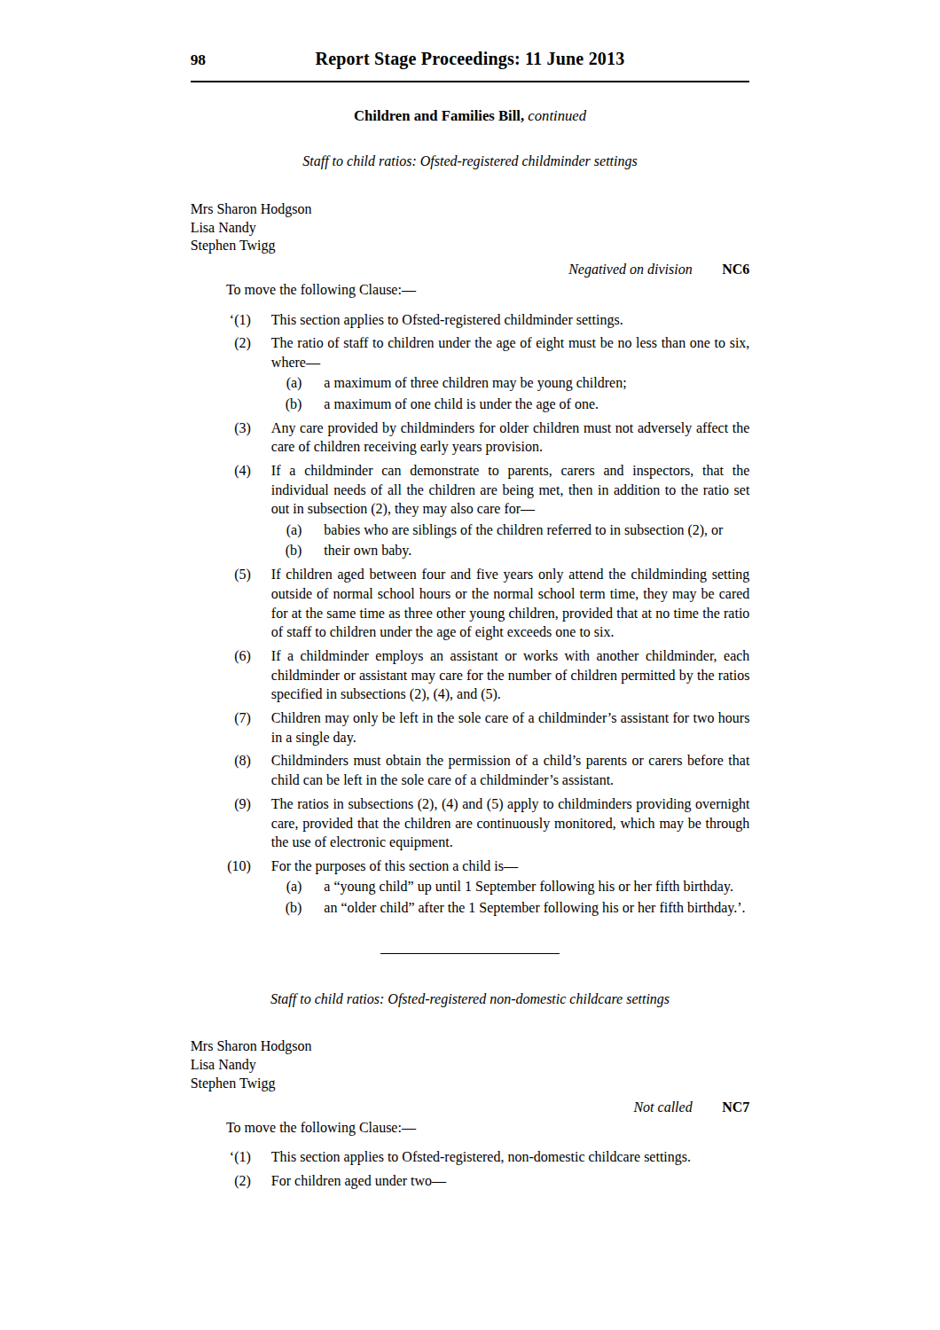98
Report Stage Proceedings: 11 June 2013
Children and Families Bill, continued
Staff to child ratios: Ofsted-registered childminder settings
Mrs Sharon Hodgson
Lisa Nandy
Stephen Twigg
Negatived on division NC6
To move the following Clause:—
‘(1) This section applies to Ofsted-registered childminder settings.
(2) The ratio of staff to children under the age of eight must be no less than one to six, where—
(a) a maximum of three children may be young children;
(b) a maximum of one child is under the age of one.
(3) Any care provided by childminders for older children must not adversely affect the care of children receiving early years provision.
(4) If a childminder can demonstrate to parents, carers and inspectors, that the individual needs of all the children are being met, then in addition to the ratio set out in subsection (2), they may also care for—
(a) babies who are siblings of the children referred to in subsection (2), or
(b) their own baby.
(5) If children aged between four and five years only attend the childminding setting outside of normal school hours or the normal school term time, they may be cared for at the same time as three other young children, provided that at no time the ratio of staff to children under the age of eight exceeds one to six.
(6) If a childminder employs an assistant or works with another childminder, each childminder or assistant may care for the number of children permitted by the ratios specified in subsections (2), (4), and (5).
(7) Children may only be left in the sole care of a childminder’s assistant for two hours in a single day.
(8) Childminders must obtain the permission of a child’s parents or carers before that child can be left in the sole care of a childminder’s assistant.
(9) The ratios in subsections (2), (4) and (5) apply to childminders providing overnight care, provided that the children are continuously monitored, which may be through the use of electronic equipment.
(10) For the purposes of this section a child is—
(a) a “young child” up until 1 September following his or her fifth birthday.
(b) an “older child” after the 1 September following his or her fifth birthday.’.
Staff to child ratios: Ofsted-registered non-domestic childcare settings
Mrs Sharon Hodgson
Lisa Nandy
Stephen Twigg
Not called NC7
To move the following Clause:—
‘(1) This section applies to Ofsted-registered, non-domestic childcare settings.
(2) For children aged under two—